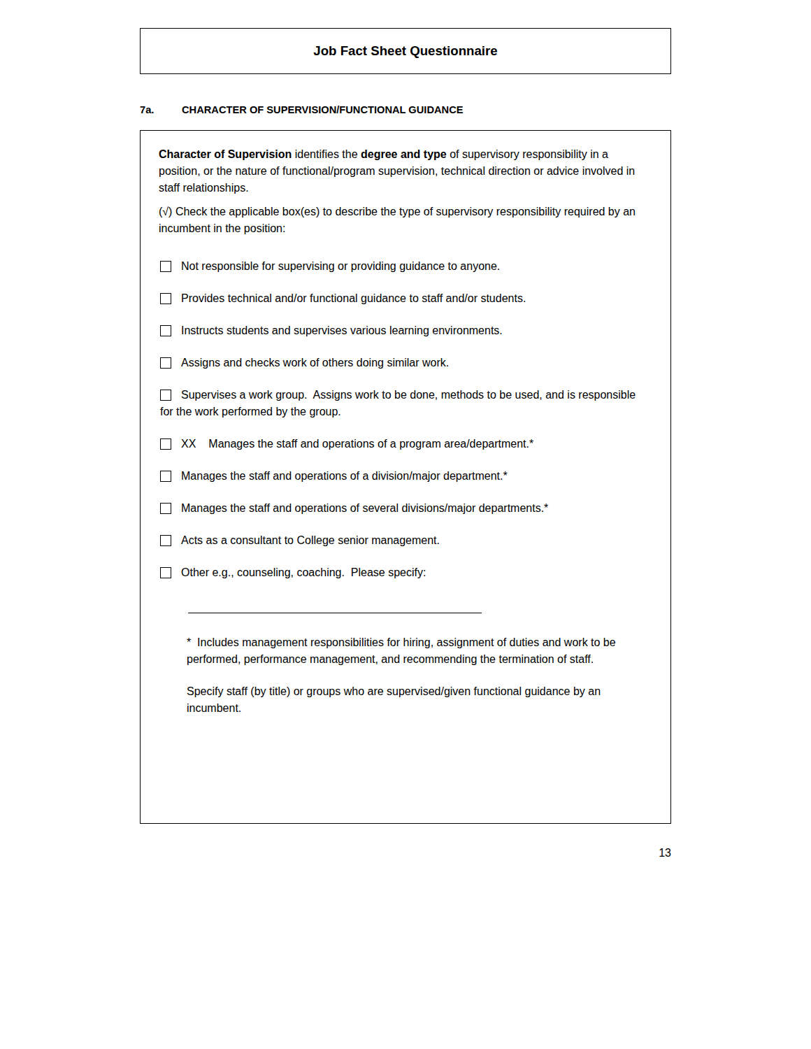Job Fact Sheet Questionnaire
7a. CHARACTER OF SUPERVISION/FUNCTIONAL GUIDANCE
Character of Supervision identifies the degree and type of supervisory responsibility in a position, or the nature of functional/program supervision, technical direction or advice involved in staff relationships.
(√) Check the applicable box(es) to describe the type of supervisory responsibility required by an incumbent in the position:
Not responsible for supervising or providing guidance to anyone.
Provides technical and/or functional guidance to staff and/or students.
Instructs students and supervises various learning environments.
Assigns and checks work of others doing similar work.
Supervises a work group. Assigns work to be done, methods to be used, and is responsible for the work performed by the group.
XX Manages the staff and operations of a program area/department.*
Manages the staff and operations of a division/major department.*
Manages the staff and operations of several divisions/major departments.*
Acts as a consultant to College senior management.
Other e.g., counseling, coaching. Please specify:
* Includes management responsibilities for hiring, assignment of duties and work to be performed, performance management, and recommending the termination of staff.
Specify staff (by title) or groups who are supervised/given functional guidance by an incumbent.
13